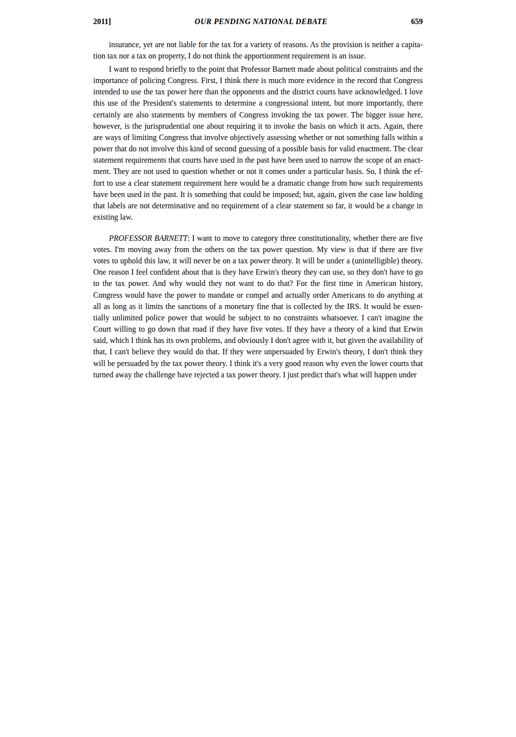2011] OUR PENDING NATIONAL DEBATE 659
insurance, yet are not liable for the tax for a variety of reasons. As the provision is neither a capitation tax nor a tax on property, I do not think the apportionment requirement is an issue.
I want to respond briefly to the point that Professor Barnett made about political constraints and the importance of policing Congress. First, I think there is much more evidence in the record that Congress intended to use the tax power here than the opponents and the district courts have acknowledged. I love this use of the President's statements to determine a congressional intent, but more importantly, there certainly are also statements by members of Congress invoking the tax power. The bigger issue here, however, is the jurisprudential one about requiring it to invoke the basis on which it acts. Again, there are ways of limiting Congress that involve objectively assessing whether or not something falls within a power that do not involve this kind of second guessing of a possible basis for valid enactment. The clear statement requirements that courts have used in the past have been used to narrow the scope of an enactment. They are not used to question whether or not it comes under a particular basis. So, I think the effort to use a clear statement requirement here would be a dramatic change from how such requirements have been used in the past. It is something that could be imposed; but, again, given the case law holding that labels are not determinative and no requirement of a clear statement so far, it would be a change in existing law.
PROFESSOR BARNETT: I want to move to category three constitutionality, whether there are five votes. I'm moving away from the others on the tax power question. My view is that if there are five votes to uphold this law, it will never be on a tax power theory. It will be under a (unintelligible) theory. One reason I feel confident about that is they have Erwin's theory they can use, so they don't have to go to the tax power. And why would they not want to do that? For the first time in American history, Congress would have the power to mandate or compel and actually order Americans to do anything at all as long as it limits the sanctions of a monetary fine that is collected by the IRS. It would be essentially unlimited police power that would be subject to no constraints whatsoever. I can't imagine the Court willing to go down that road if they have five votes. If they have a theory of a kind that Erwin said, which I think has its own problems, and obviously I don't agree with it, but given the availability of that, I can't believe they would do that. If they were unpersuaded by Erwin's theory, I don't think they will be persuaded by the tax power theory. I think it's a very good reason why even the lower courts that turned away the challenge have rejected a tax power theory. I just predict that's what will happen under